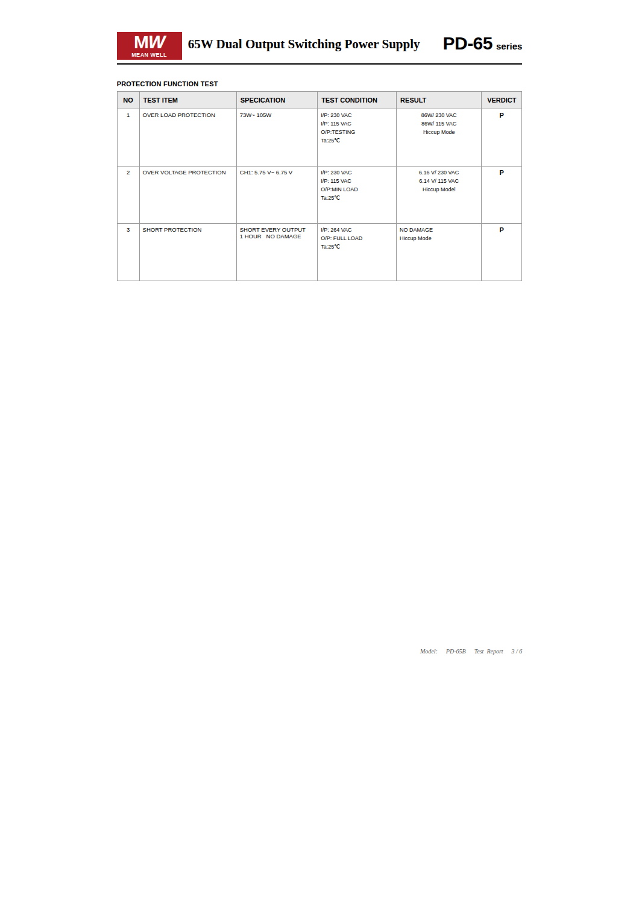MW
MEAN WELL
65W Dual Output Switching Power Supply
PD-65 series
PROTECTION FUNCTION TEST
| NO | TEST ITEM | SPECICATION | TEST CONDITION | RESULT | VERDICT |
| --- | --- | --- | --- | --- | --- |
| 1 | OVER LOAD PROTECTION | 73W~ 105W | I/P: 230 VAC I/P: 115 VAC O/P:TESTING Ta:25℃ | 86W/ 230 VAC 86W/ 115 VAC Hiccup Mode | P |
| 2 | OVER VOLTAGE PROTECTION | CH1: 5.75 V~ 6.75 V | I/P: 230 VAC I/P: 115 VAC O/P:MIN LOAD Ta:25℃ | 6.16 V/ 230 VAC 6.14 V/ 115 VAC Hiccup Model | P |
| 3 | SHORT PROTECTION | SHORT EVERY OUTPUT 1 HOUR NO DAMAGE | I/P: 264 VAC O/P: FULL LOAD Ta:25℃ | NO DAMAGE Hiccup Mode | P |
Model: PD-65B Test Report 3 / 6